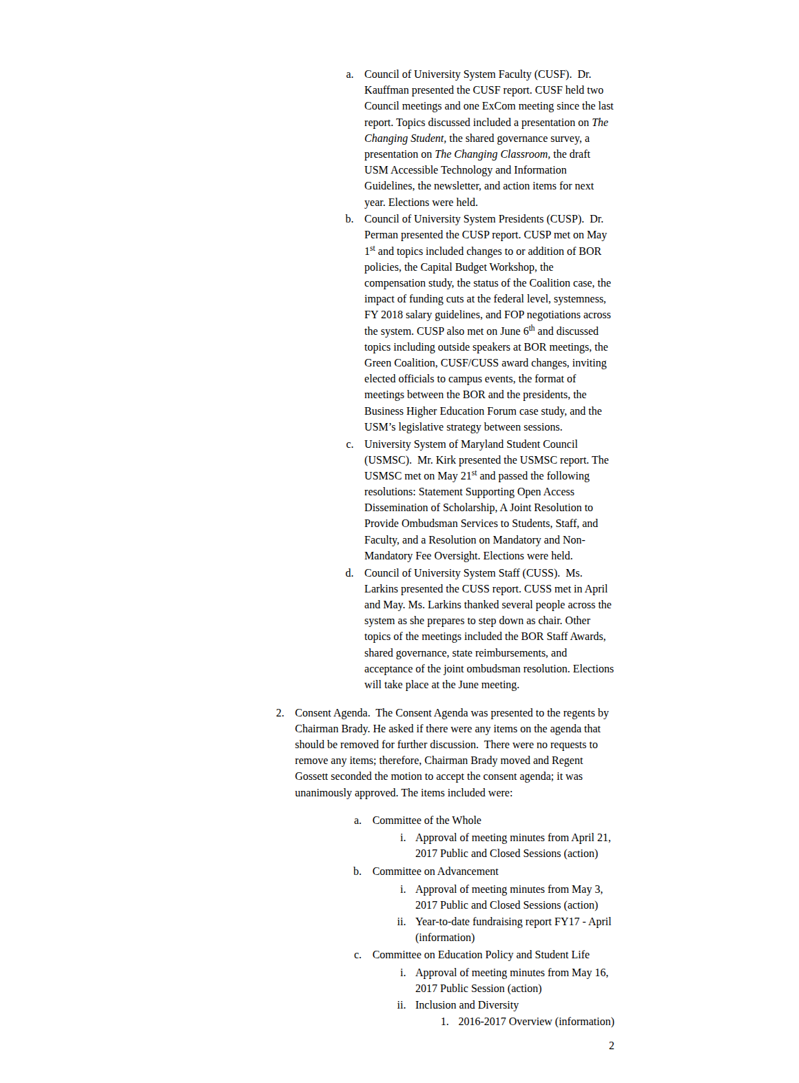Council of University System Faculty (CUSF). Dr. Kauffman presented the CUSF report. CUSF held two Council meetings and one ExCom meeting since the last report. Topics discussed included a presentation on The Changing Student, the shared governance survey, a presentation on The Changing Classroom, the draft USM Accessible Technology and Information Guidelines, the newsletter, and action items for next year. Elections were held.
Council of University System Presidents (CUSP). Dr. Perman presented the CUSP report. CUSP met on May 1st and topics included changes to or addition of BOR policies, the Capital Budget Workshop, the compensation study, the status of the Coalition case, the impact of funding cuts at the federal level, systemness, FY 2018 salary guidelines, and FOP negotiations across the system. CUSP also met on June 6th and discussed topics including outside speakers at BOR meetings, the Green Coalition, CUSF/CUSS award changes, inviting elected officials to campus events, the format of meetings between the BOR and the presidents, the Business Higher Education Forum case study, and the USM’s legislative strategy between sessions.
University System of Maryland Student Council (USMSC). Mr. Kirk presented the USMSC report. The USMSC met on May 21st and passed the following resolutions: Statement Supporting Open Access Dissemination of Scholarship, A Joint Resolution to Provide Ombudsman Services to Students, Staff, and Faculty, and a Resolution on Mandatory and Non-Mandatory Fee Oversight. Elections were held.
Council of University System Staff (CUSS). Ms. Larkins presented the CUSS report. CUSS met in April and May. Ms. Larkins thanked several people across the system as she prepares to step down as chair. Other topics of the meetings included the BOR Staff Awards, shared governance, state reimbursements, and acceptance of the joint ombudsman resolution. Elections will take place at the June meeting.
Consent Agenda. The Consent Agenda was presented to the regents by Chairman Brady. He asked if there were any items on the agenda that should be removed for further discussion. There were no requests to remove any items; therefore, Chairman Brady moved and Regent Gossett seconded the motion to accept the consent agenda; it was unanimously approved. The items included were:
Committee of the Whole
Approval of meeting minutes from April 21, 2017 Public and Closed Sessions (action)
Committee on Advancement
Approval of meeting minutes from May 3, 2017 Public and Closed Sessions (action)
Year-to-date fundraising report FY17 - April (information)
Committee on Education Policy and Student Life
Approval of meeting minutes from May 16, 2017 Public Session (action)
Inclusion and Diversity
2016-2017 Overview (information)
2